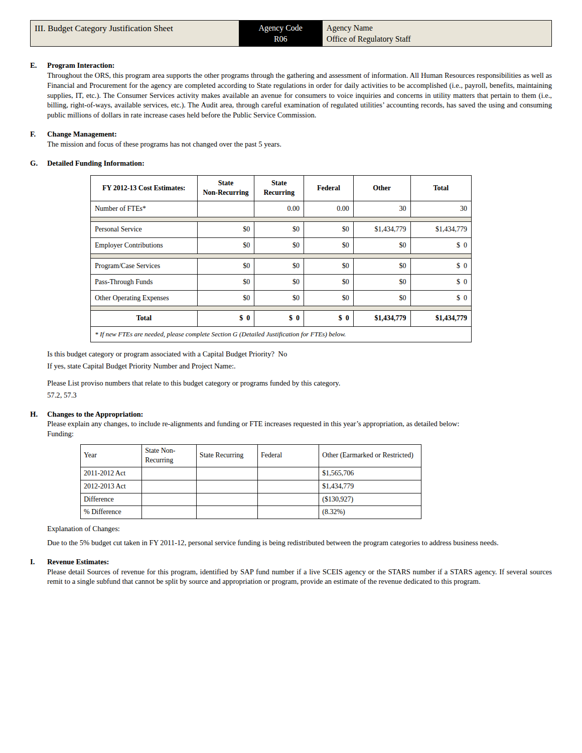| III. Budget Category Justification Sheet | Agency Code R06 | Agency Name Office of Regulatory Staff |
E.
Program Interaction:
Throughout the ORS, this program area supports the other programs through the gathering and assessment of information. All Human Resources responsibilities as well as Financial and Procurement for the agency are completed according to State regulations in order for daily activities to be accomplished (i.e., payroll, benefits, maintaining supplies, IT, etc.). The Consumer Services activity makes available an avenue for consumers to voice inquiries and concerns in utility matters that pertain to them (i.e., billing, right-of-ways, available services, etc.). The Audit area, through careful examination of regulated utilities’ accounting records, has saved the using and consuming public millions of dollars in rate increase cases held before the Public Service Commission.
F.
Change Management:
The mission and focus of these programs has not changed over the past 5 years.
G.
Detailed Funding Information:
| FY 2012-13 Cost Estimates: | State Non-Recurring | State Recurring | Federal | Other | Total |
| --- | --- | --- | --- | --- | --- |
| Number of FTEs* | | 0.00 | 0.00 | 30 | 30 |
| Personal Service | $0 | $0 | $0 | $1,434,779 | $1,434,779 |
| Employer Contributions | $0 | $0 | $0 | $0 | $ 0 |
| Program/Case Services | $0 | $0 | $0 | $0 | $ 0 |
| Pass-Through Funds | $0 | $0 | $0 | $0 | $ 0 |
| Other Operating Expenses | $0 | $0 | $0 | $0 | $ 0 |
| Total | $ 0 | $ 0 | $ 0 | $1,434,779 | $1,434,779 |
| * If new FTEs are needed, please complete Section G (Detailed Justification for FTEs) below. |
Is this budget category or program associated with a Capital Budget Priority? No
If yes, state Capital Budget Priority Number and Project Name:.
Please List proviso numbers that relate to this budget category or programs funded by this category.
57.2, 57.3
H.
Changes to the Appropriation:
Please explain any changes, to include re-alignments and funding or FTE increases requested in this year’s appropriation, as detailed below:
Funding:
| Year | State Non-Recurring | State Recurring | Federal | Other (Earmarked or Restricted) |
| --- | --- | --- | --- | --- |
| 2011-2012 Act | | | | $1,565,706 |
| 2012-2013 Act | | | | $1,434,779 |
| Difference | | | | ($130,927) |
| % Difference | | | | (8.32%) |
Explanation of Changes:
Due to the 5% budget cut taken in FY 2011-12, personal service funding is being redistributed between the program categories to address business needs.
I.
Revenue Estimates:
Please detail Sources of revenue for this program, identified by SAP fund number if a live SCEIS agency or the STARS number if a STARS agency. If several sources remit to a single subfund that cannot be split by source and appropriation or program, provide an estimate of the revenue dedicated to this program.